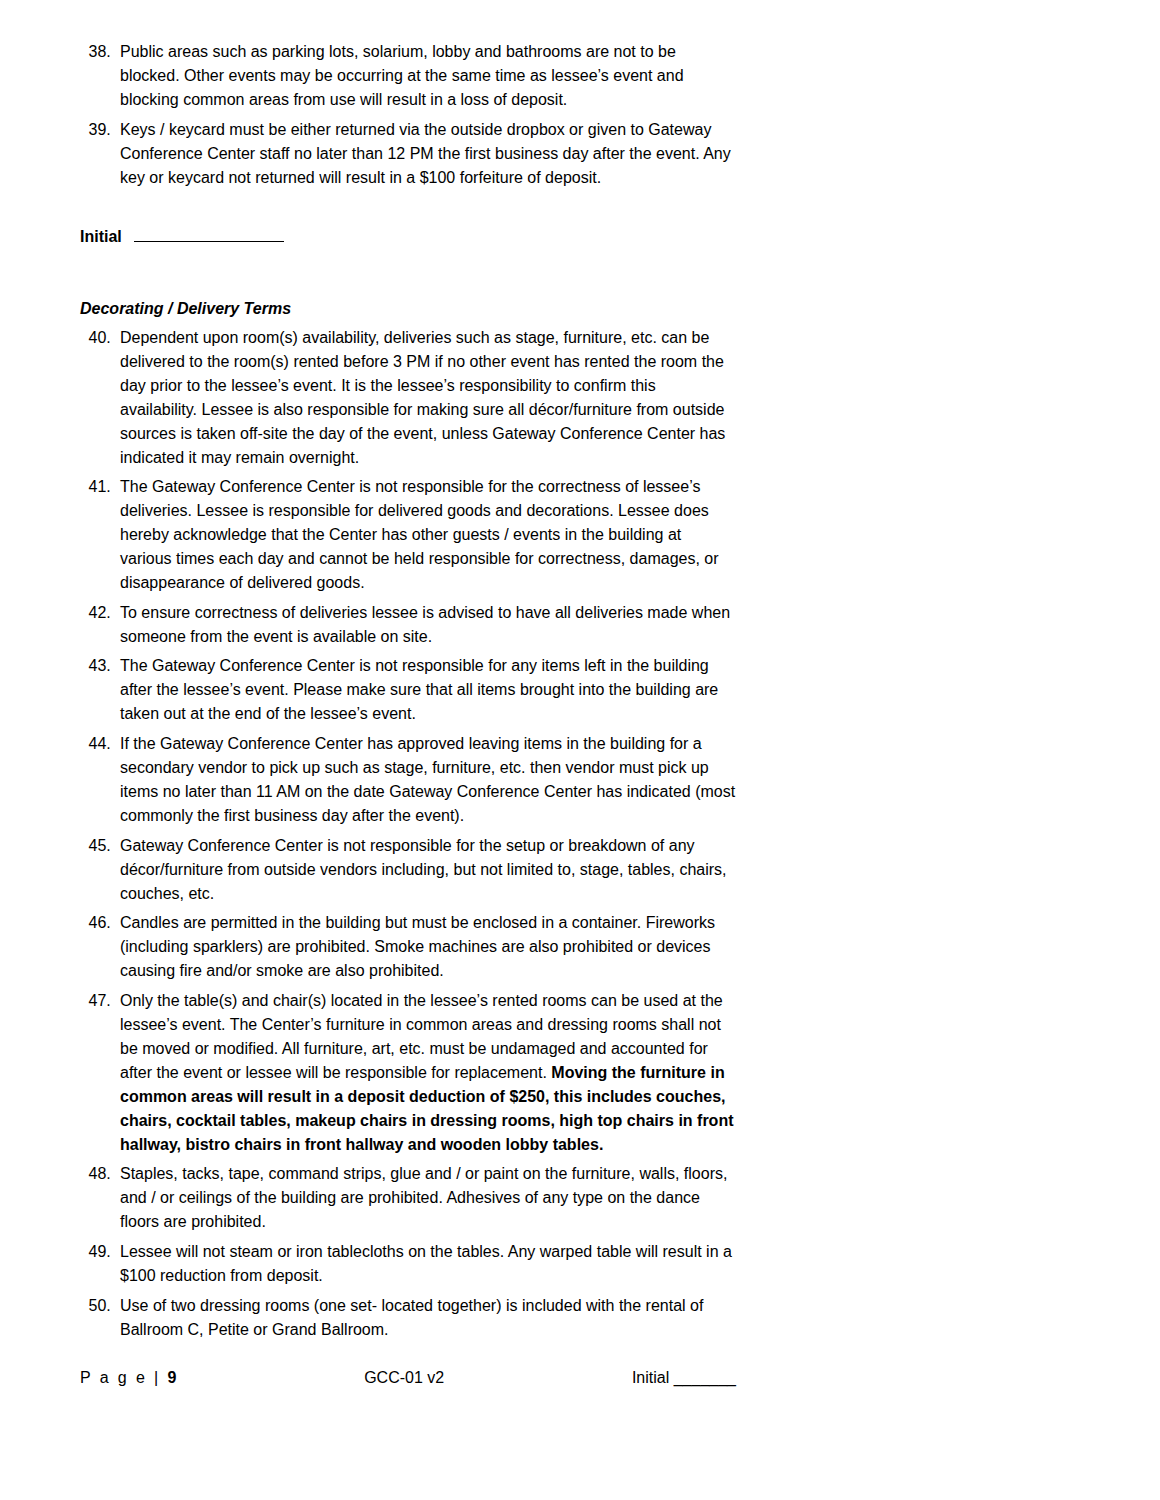Public areas such as parking lots, solarium, lobby and bathrooms are not to be blocked. Other events may be occurring at the same time as lessee’s event and blocking common areas from use will result in a loss of deposit.
Keys / keycard must be either returned via the outside dropbox or given to Gateway Conference Center staff no later than 12 PM the first business day after the event. Any key or keycard not returned will result in a $100 forfeiture of deposit.
Initial
Decorating / Delivery Terms
Dependent upon room(s) availability, deliveries such as stage, furniture, etc. can be delivered to the room(s) rented before 3 PM if no other event has rented the room the day prior to the lessee’s event. It is the lessee’s responsibility to confirm this availability. Lessee is also responsible for making sure all décor/furniture from outside sources is taken off-site the day of the event, unless Gateway Conference Center has indicated it may remain overnight.
The Gateway Conference Center is not responsible for the correctness of lessee’s deliveries. Lessee is responsible for delivered goods and decorations. Lessee does hereby acknowledge that the Center has other guests / events in the building at various times each day and cannot be held responsible for correctness, damages, or disappearance of delivered goods.
To ensure correctness of deliveries lessee is advised to have all deliveries made when someone from the event is available on site.
The Gateway Conference Center is not responsible for any items left in the building after the lessee’s event. Please make sure that all items brought into the building are taken out at the end of the lessee’s event.
If the Gateway Conference Center has approved leaving items in the building for a secondary vendor to pick up such as stage, furniture, etc. then vendor must pick up items no later than 11 AM on the date Gateway Conference Center has indicated (most commonly the first business day after the event).
Gateway Conference Center is not responsible for the setup or breakdown of any décor/furniture from outside vendors including, but not limited to, stage, tables, chairs, couches, etc.
Candles are permitted in the building but must be enclosed in a container. Fireworks (including sparklers) are prohibited. Smoke machines are also prohibited or devices causing fire and/or smoke are also prohibited.
Only the table(s) and chair(s) located in the lessee’s rented rooms can be used at the lessee’s event. The Center’s furniture in common areas and dressing rooms shall not be moved or modified. All furniture, art, etc. must be undamaged and accounted for after the event or lessee will be responsible for replacement. Moving the furniture in common areas will result in a deposit deduction of $250, this includes couches, chairs, cocktail tables, makeup chairs in dressing rooms, high top chairs in front hallway, bistro chairs in front hallway and wooden lobby tables.
Staples, tacks, tape, command strips, glue and / or paint on the furniture, walls, floors, and / or ceilings of the building are prohibited. Adhesives of any type on the dance floors are prohibited.
Lessee will not steam or iron tablecloths on the tables. Any warped table will result in a $100 reduction from deposit.
Use of two dressing rooms (one set- located together) is included with the rental of Ballroom C, Petite or Grand Ballroom.
P a g e | 9
GCC-01 v2
Initial _______